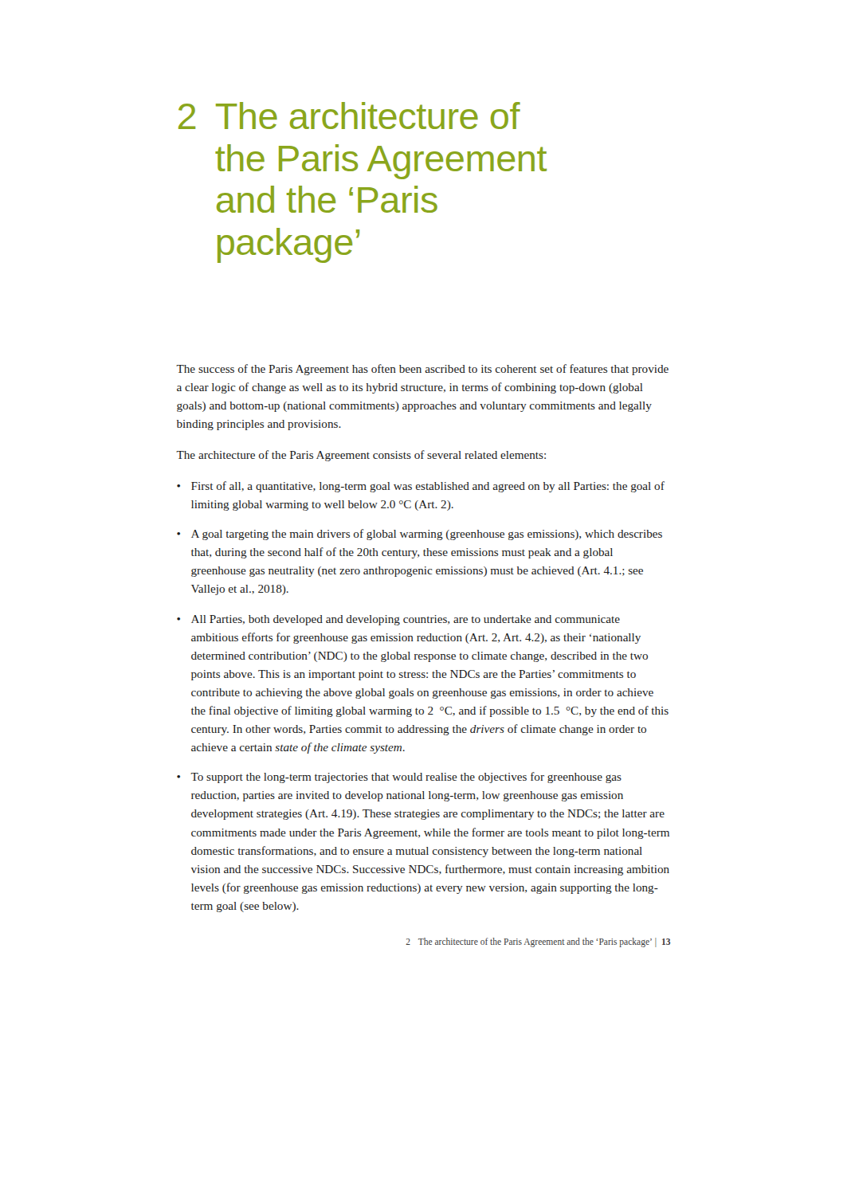2
The architecture of the Paris Agreement and the ‘Paris package’
The success of the Paris Agreement has often been ascribed to its coherent set of features that provide a clear logic of change as well as to its hybrid structure, in terms of combining top-down (global goals) and bottom-up (national commitments) approaches and voluntary commitments and legally binding principles and provisions.
The architecture of the Paris Agreement consists of several related elements:
First of all, a quantitative, long-term goal was established and agreed on by all Parties: the goal of limiting global warming to well below 2.0 °C (Art. 2).
A goal targeting the main drivers of global warming (greenhouse gas emissions), which describes that, during the second half of the 20th century, these emissions must peak and a global greenhouse gas neutrality (net zero anthropogenic emissions) must be achieved (Art. 4.1.; see Vallejo et al., 2018).
All Parties, both developed and developing countries, are to undertake and communicate ambitious efforts for greenhouse gas emission reduction (Art. 2, Art. 4.2), as their ‘nationally determined contribution’ (NDC) to the global response to climate change, described in the two points above. This is an important point to stress: the NDCs are the Parties’ commitments to contribute to achieving the above global goals on greenhouse gas emissions, in order to achieve the final objective of limiting global warming to 2 °C, and if possible to 1.5 °C, by the end of this century. In other words, Parties commit to addressing the drivers of climate change in order to achieve a certain state of the climate system.
To support the long-term trajectories that would realise the objectives for greenhouse gas reduction, parties are invited to develop national long-term, low greenhouse gas emission development strategies (Art. 4.19). These strategies are complimentary to the NDCs; the latter are commitments made under the Paris Agreement, while the former are tools meant to pilot long-term domestic transformations, and to ensure a mutual consistency between the long-term national vision and the successive NDCs. Successive NDCs, furthermore, must contain increasing ambition levels (for greenhouse gas emission reductions) at every new version, again supporting the long-term goal (see below).
2 The architecture of the Paris Agreement and the ‘Paris package’ |13